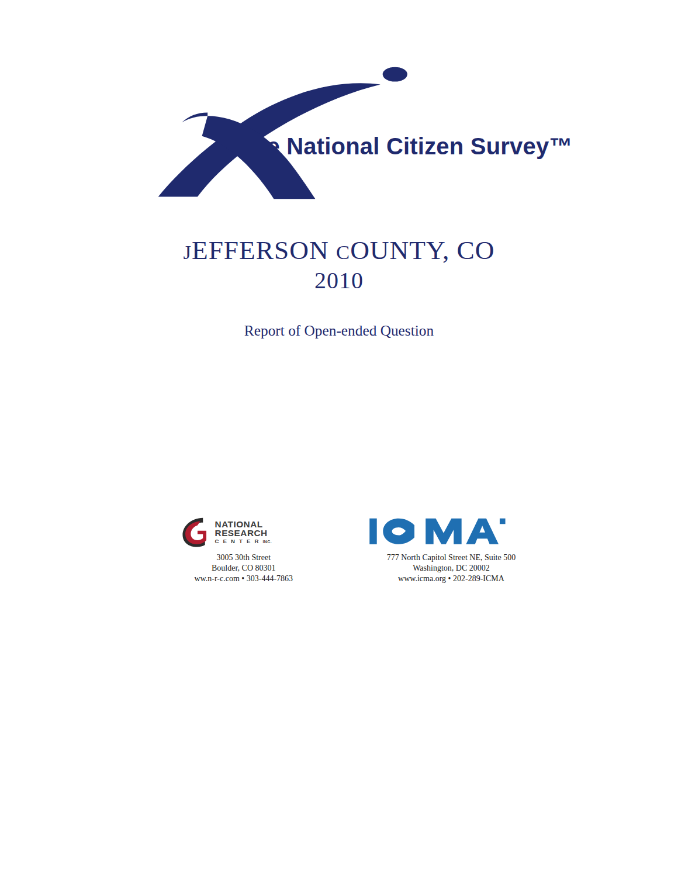The National Citizen Survey™
JEFFERSON COUNTY, CO
2010
Report of Open-ended Question
NATIONAL RESEARCH C E N T E R INC.
3005 30th Street
Boulder, CO 80301
ww.n-r-c.com • 303-444-7863
777 North Capitol Street NE, Suite 500
Washington, DC 20002
www.icma.org • 202-289-ICMA